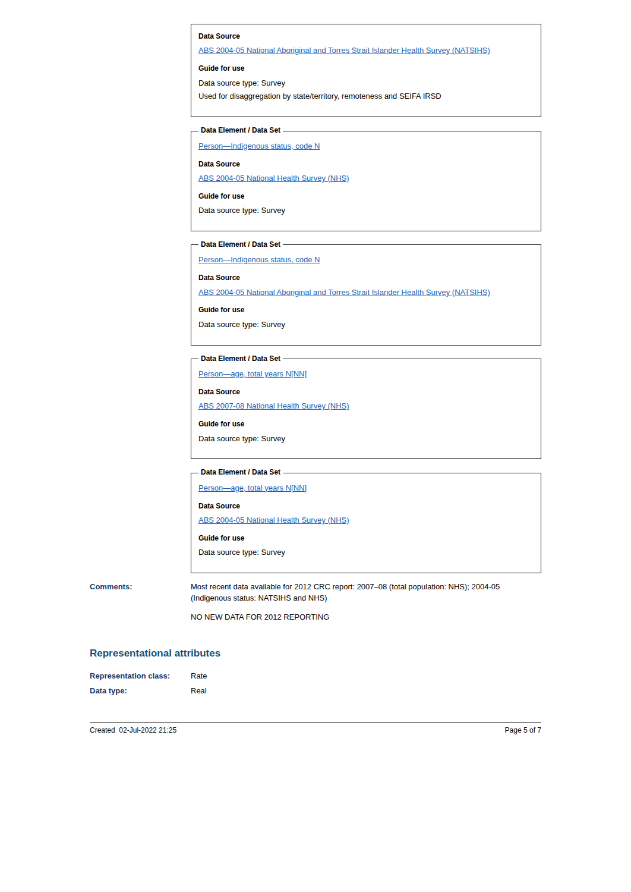Data Source
ABS 2004-05 National Aboriginal and Torres Strait Islander Health Survey (NATSIHS)
Guide for use
Data source type: Survey
Used for disaggregation by state/territory, remoteness and SEIFA IRSD
Data Element / Data Set
Person—Indigenous status, code N
Data Source
ABS 2004-05 National Health Survey (NHS)
Guide for use
Data source type: Survey
Data Element / Data Set
Person—Indigenous status, code N
Data Source
ABS 2004-05 National Aboriginal and Torres Strait Islander Health Survey (NATSIHS)
Guide for use
Data source type: Survey
Data Element / Data Set
Person—age, total years N[NN]
Data Source
ABS 2007-08 National Health Survey (NHS)
Guide for use
Data source type: Survey
Data Element / Data Set
Person—age, total years N[NN]
Data Source
ABS 2004-05 National Health Survey (NHS)
Guide for use
Data source type: Survey
Comments:
Most recent data available for 2012 CRC report: 2007–08 (total population: NHS); 2004-05 (Indigenous status: NATSIHS and NHS)
NO NEW DATA FOR 2012 REPORTING
Representational attributes
| Representation class: | Rate |
| Data type: | Real |
Created 02-Jul-2022 21:25
Page 5 of 7